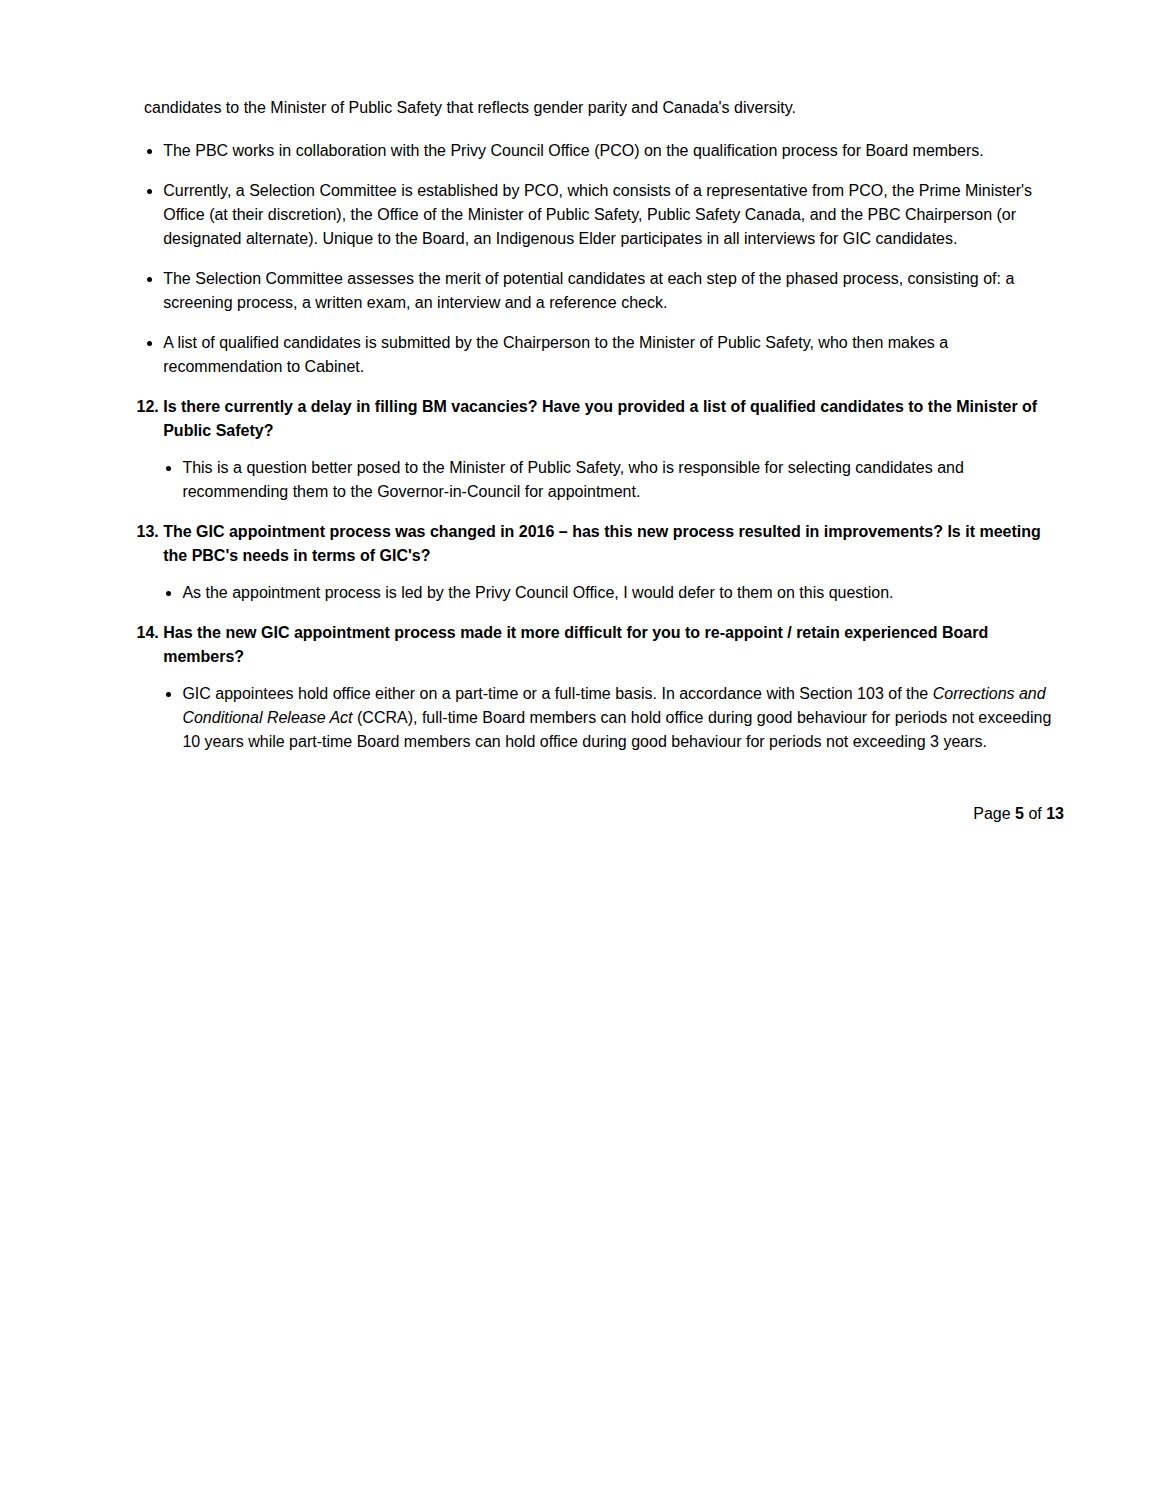candidates to the Minister of Public Safety that reflects gender parity and Canada's diversity.
The PBC works in collaboration with the Privy Council Office (PCO) on the qualification process for Board members.
Currently, a Selection Committee is established by PCO, which consists of a representative from PCO, the Prime Minister's Office (at their discretion), the Office of the Minister of Public Safety, Public Safety Canada, and the PBC Chairperson (or designated alternate). Unique to the Board, an Indigenous Elder participates in all interviews for GIC candidates.
The Selection Committee assesses the merit of potential candidates at each step of the phased process, consisting of: a screening process, a written exam, an interview and a reference check.
A list of qualified candidates is submitted by the Chairperson to the Minister of Public Safety, who then makes a recommendation to Cabinet.
Is there currently a delay in filling BM vacancies? Have you provided a list of qualified candidates to the Minister of Public Safety?
This is a question better posed to the Minister of Public Safety, who is responsible for selecting candidates and recommending them to the Governor-in-Council for appointment.
The GIC appointment process was changed in 2016 – has this new process resulted in improvements? Is it meeting the PBC's needs in terms of GIC's?
As the appointment process is led by the Privy Council Office, I would defer to them on this question.
Has the new GIC appointment process made it more difficult for you to re-appoint / retain experienced Board members?
GIC appointees hold office either on a part-time or a full-time basis. In accordance with Section 103 of the Corrections and Conditional Release Act (CCRA), full-time Board members can hold office during good behaviour for periods not exceeding 10 years while part-time Board members can hold office during good behaviour for periods not exceeding 3 years.
Page 5 of 13